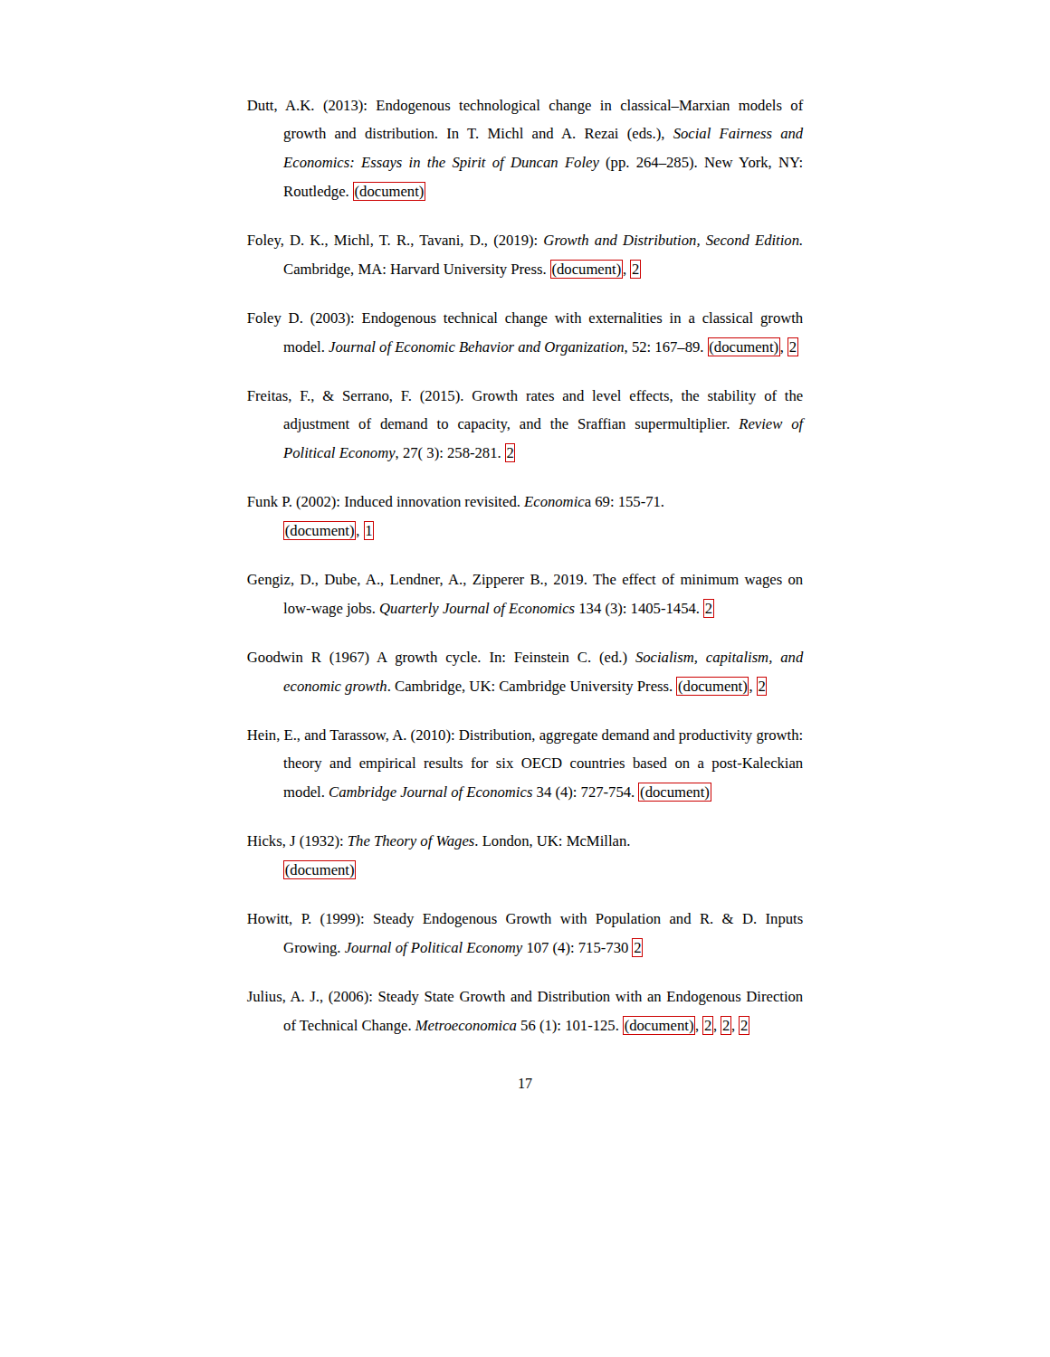Dutt, A.K. (2013): Endogenous technological change in classical–Marxian models of growth and distribution. In T. Michl and A. Rezai (eds.), Social Fairness and Economics: Essays in the Spirit of Duncan Foley (pp. 264–285). New York, NY: Routledge. (document)
Foley, D. K., Michl, T. R., Tavani, D., (2019): Growth and Distribution, Second Edition. Cambridge, MA: Harvard University Press. (document), 2
Foley D. (2003): Endogenous technical change with externalities in a classical growth model. Journal of Economic Behavior and Organization, 52: 167–89. (document), 2
Freitas, F., & Serrano, F. (2015). Growth rates and level effects, the stability of the adjustment of demand to capacity, and the Sraffian supermultiplier. Review of Political Economy, 27( 3): 258-281. 2
Funk P. (2002): Induced innovation revisited. Economica 69: 155-71.
(document), 1
Gengiz, D., Dube, A., Lendner, A., Zipperer B., 2019. The effect of minimum wages on low-wage jobs. Quarterly Journal of Economics 134 (3): 1405-1454. 2
Goodwin R (1967) A growth cycle. In: Feinstein C. (ed.) Socialism, capitalism, and economic growth. Cambridge, UK: Cambridge University Press. (document), 2
Hein, E., and Tarassow, A. (2010): Distribution, aggregate demand and productivity growth: theory and empirical results for six OECD countries based on a post-Kaleckian model. Cambridge Journal of Economics 34 (4): 727-754. (document)
Hicks, J (1932): The Theory of Wages. London, UK: McMillan.
(document)
Howitt, P. (1999): Steady Endogenous Growth with Population and R. & D. Inputs Growing. Journal of Political Economy 107 (4): 715-730 2
Julius, A. J., (2006): Steady State Growth and Distribution with an Endogenous Direction of Technical Change. Metroeconomica 56 (1): 101-125. (document), 2, 2, 2
17